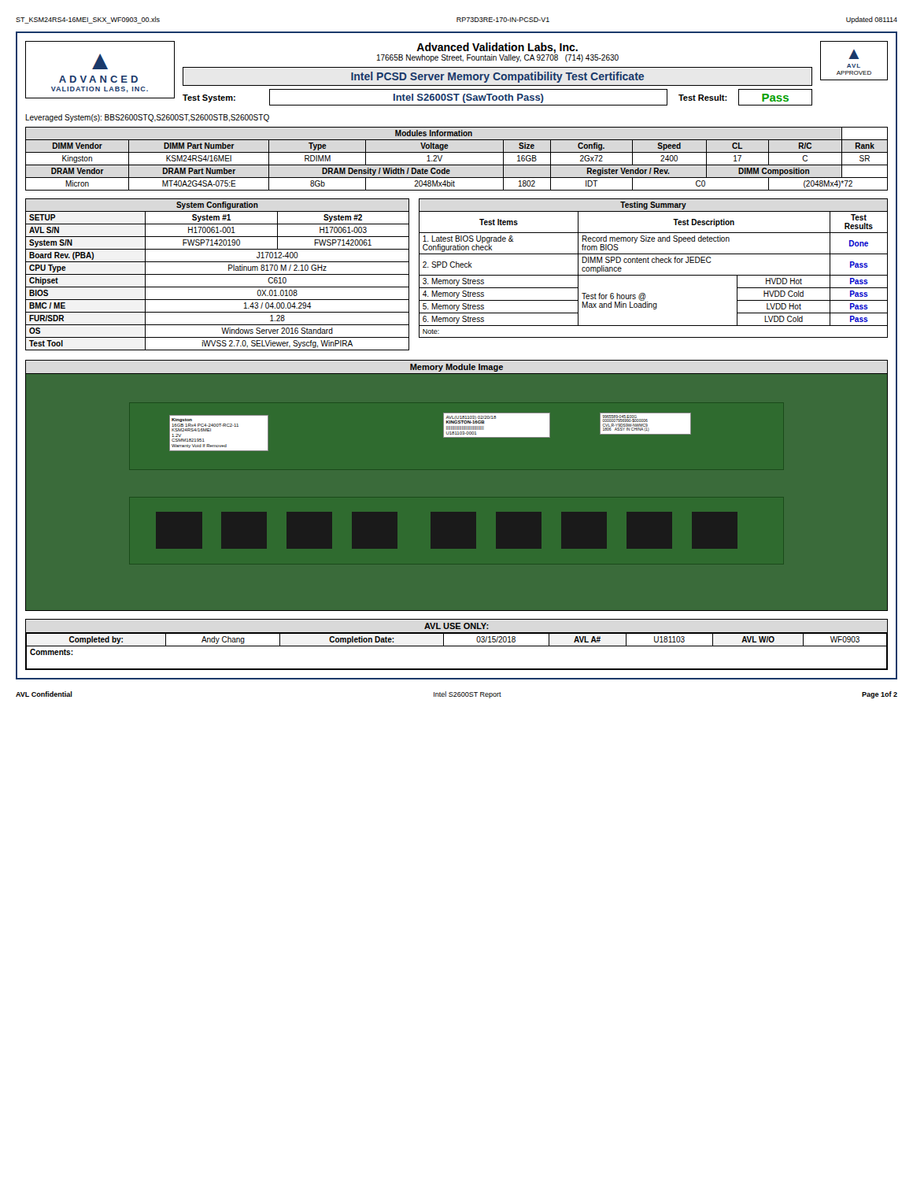ST_KSM24RS4-16MEI_SKX_WF0903_00.xls
RP73D3RE-170-IN-PCSD-V1
Updated 081114
▲
ADVANCED
VALIDATION LABS, INC.
Advanced Validation Labs, Inc.
17665B Newhope Street, Fountain Valley, CA 92708 (714) 435-2630
Intel PCSD Server Memory Compatibility Test Certificate
Test System:
Intel S2600ST (SawTooth Pass)
Test Result:
Pass
▲
AVL
APPROVED
Leveraged System(s): BBS2600STQ,S2600ST,S2600STB,S2600STQ
| Modules Information |
| DIMM Vendor | DIMM Part Number | Type | Voltage | Size | Config. | Speed | CL | R/C | Rank |
| Kingston | KSM24RS4/16MEI | RDIMM | 1.2V | 16GB | 2Gx72 | 2400 | 17 | C | SR |
| DRAM Vendor | DRAM Part Number | DRAM Density / Width / Date Code | | Register Vendor / Rev. | DIMM Composition |
| Micron | MT40A2G4SA-075:E | 8Gb | 2048Mx4bit | 1802 | IDT | C0 | (2048Mx4)*72 |
| System Configuration |
| SETUP | System #1 | System #2 |
| AVL S/N | H170061-001 | H170061-003 |
| System S/N | FWSP71420190 | FWSP71420061 |
| Board Rev. (PBA) | J17012-400 |
| CPU Type | Platinum 8170 M / 2.10 GHz |
| Chipset | C610 |
| BIOS | 0X.01.0108 |
| BMC / ME | 1.43 / 04.00.04.294 |
| FUR/SDR | 1.28 |
| OS | Windows Server 2016 Standard |
| Test Tool | iWVSS 2.7.0, SELViewer, Syscfg, WinPIRA |
| Testing Summary |
| Test Items | Test Description | Test Results |
| 1. Latest BIOS Upgrade & Configuration check | Record memory Size and Speed detection from BIOS | Done |
| 2. SPD Check | DIMM SPD content check for JEDEC compliance | Pass |
| 3. Memory Stress | Test for 6 hours @ Max and Min Loading | HVDD Hot | Pass |
| 4. Memory Stress | HVDD Cold | Pass |
| 5. Memory Stress | LVDD Hot | Pass |
| 6. Memory Stress | LVDD Cold | Pass |
| Note: |
Memory Module Image
Kingston
16GB 1Rx4 PC4-2400T-RC2-11
KSM24RS4/16MEI
1.2V
CSMM1821951
Warranty Void If Removed
AVL(U181103) 02/20/18
KINGSTON-16GB
|||||||||||||||||||||||||||||||
U181103-0001
9965589-045.E00G
0000007956990-$000006
CVL,R-Y9DS9W-NWMC9
1806 ASSY IN CHINA (1)
AVL USE ONLY:
| Completed by: | Andy Chang | Completion Date: | 03/15/2018 | AVL A# | U181103 | AVL W/O | WF0903 |
Comments:
AVL Confidential
Intel S2600ST Report
Page 1of 2